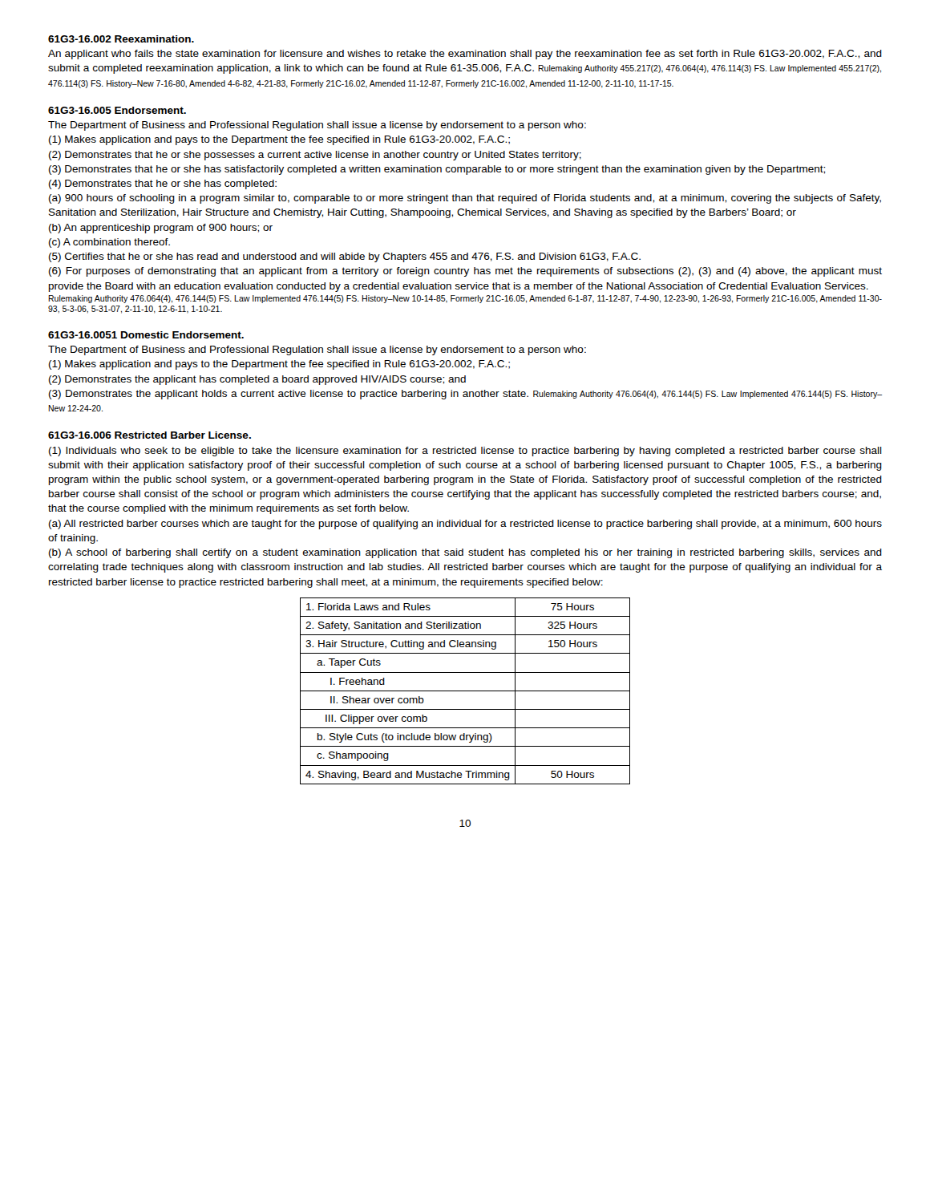61G3-16.002 Reexamination.
An applicant who fails the state examination for licensure and wishes to retake the examination shall pay the reexamination fee as set forth in Rule 61G3-20.002, F.A.C., and submit a completed reexamination application, a link to which can be found at Rule 61-35.006, F.A.C. Rulemaking Authority 455.217(2), 476.064(4), 476.114(3) FS. Law Implemented 455.217(2), 476.114(3) FS. History–New 7-16-80, Amended 4-6-82, 4-21-83, Formerly 21C-16.02, Amended 11-12-87, Formerly 21C-16.002, Amended 11-12-00, 2-11-10, 11-17-15.
61G3-16.005 Endorsement.
The Department of Business and Professional Regulation shall issue a license by endorsement to a person who:
(1) Makes application and pays to the Department the fee specified in Rule 61G3-20.002, F.A.C.;
(2) Demonstrates that he or she possesses a current active license in another country or United States territory;
(3) Demonstrates that he or she has satisfactorily completed a written examination comparable to or more stringent than the examination given by the Department;
(4) Demonstrates that he or she has completed:
(a) 900 hours of schooling in a program similar to, comparable to or more stringent than that required of Florida students and, at a minimum, covering the subjects of Safety, Sanitation and Sterilization, Hair Structure and Chemistry, Hair Cutting, Shampooing, Chemical Services, and Shaving as specified by the Barbers’ Board; or
(b) An apprenticeship program of 900 hours; or
(c) A combination thereof.
(5) Certifies that he or she has read and understood and will abide by Chapters 455 and 476, F.S. and Division 61G3, F.A.C.
(6) For purposes of demonstrating that an applicant from a territory or foreign country has met the requirements of subsections (2), (3) and (4) above, the applicant must provide the Board with an education evaluation conducted by a credential evaluation service that is a member of the National Association of Credential Evaluation Services.
Rulemaking Authority 476.064(4), 476.144(5) FS. Law Implemented 476.144(5) FS. History–New 10-14-85, Formerly 21C-16.05, Amended 6-1-87, 11-12-87, 7-4-90, 12-23-90, 1-26-93, Formerly 21C-16.005, Amended 11-30-93, 5-3-06, 5-31-07, 2-11-10, 12-6-11, 1-10-21.
61G3-16.0051 Domestic Endorsement.
The Department of Business and Professional Regulation shall issue a license by endorsement to a person who:
(1) Makes application and pays to the Department the fee specified in Rule 61G3-20.002, F.A.C.;
(2) Demonstrates the applicant has completed a board approved HIV/AIDS course; and
(3) Demonstrates the applicant holds a current active license to practice barbering in another state. Rulemaking Authority 476.064(4), 476.144(5) FS. Law Implemented 476.144(5) FS. History–New 12-24-20.
61G3-16.006 Restricted Barber License.
(1) Individuals who seek to be eligible to take the licensure examination for a restricted license to practice barbering by having completed a restricted barber course shall submit with their application satisfactory proof of their successful completion of such course at a school of barbering licensed pursuant to Chapter 1005, F.S., a barbering program within the public school system, or a government-operated barbering program in the State of Florida. Satisfactory proof of successful completion of the restricted barber course shall consist of the school or program which administers the course certifying that the applicant has successfully completed the restricted barbers course; and, that the course complied with the minimum requirements as set forth below.
(a) All restricted barber courses which are taught for the purpose of qualifying an individual for a restricted license to practice barbering shall provide, at a minimum, 600 hours of training.
(b) A school of barbering shall certify on a student examination application that said student has completed his or her training in restricted barbering skills, services and correlating trade techniques along with classroom instruction and lab studies. All restricted barber courses which are taught for the purpose of qualifying an individual for a restricted barber license to practice restricted barbering shall meet, at a minimum, the requirements specified below:
| 1. Florida Laws and Rules | 75 Hours |
| 2. Safety, Sanitation and Sterilization | 325 Hours |
| 3. Hair Structure, Cutting and Cleansing | 150 Hours |
| a. Taper Cuts | |
| I. Freehand | |
| II. Shear over comb | |
| III. Clipper over comb | |
| b. Style Cuts (to include blow drying) | |
| c. Shampooing | |
| 4. Shaving, Beard and Mustache Trimming | 50 Hours |
10